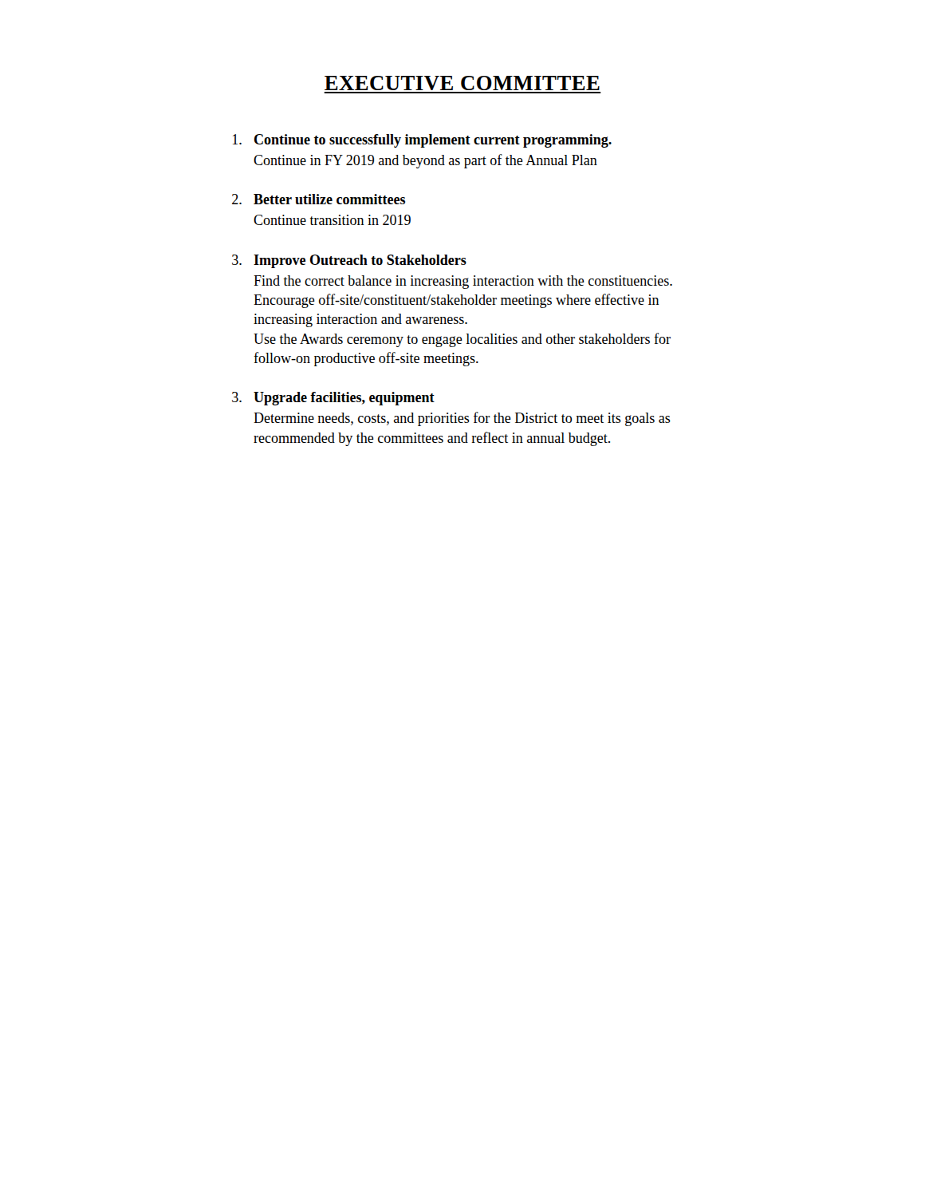EXECUTIVE COMMITTEE
Continue to successfully implement current programming.
Continue in FY 2019 and beyond as part of the Annual Plan
Better utilize committees
Continue transition in 2019
Improve Outreach to Stakeholders
Find the correct balance in increasing interaction with the constituencies. Encourage off-site/constituent/stakeholder meetings where effective in increasing interaction and awareness.
Use the Awards ceremony to engage localities and other stakeholders for follow-on productive off-site meetings.
Upgrade facilities, equipment
Determine needs, costs, and priorities for the District to meet its goals as recommended by the committees and reflect in annual budget.